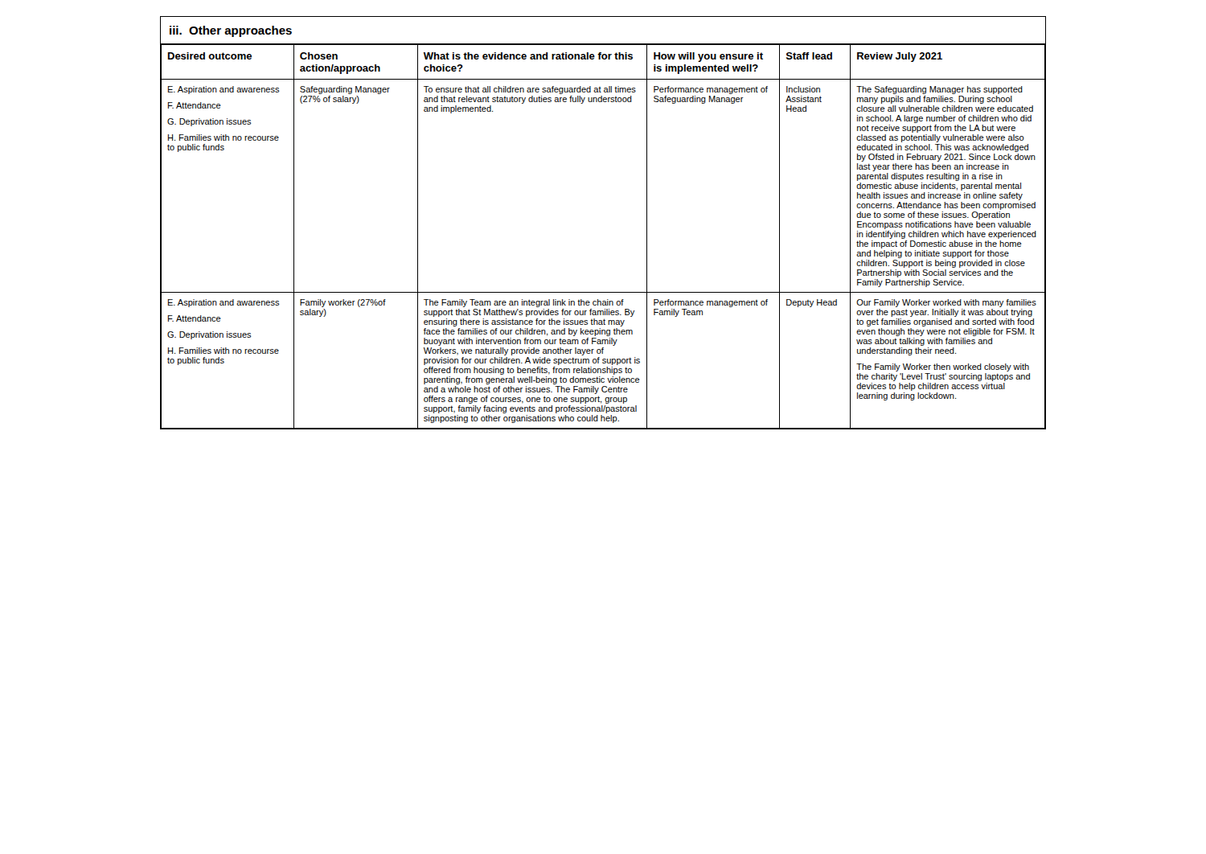iii. Other approaches
| Desired outcome | Chosen action/approach | What is the evidence and rationale for this choice? | How will you ensure it is implemented well? | Staff lead | Review July 2021 |
| --- | --- | --- | --- | --- | --- |
| E. Aspiration and awareness F. Attendance G. Deprivation issues H. Families with no recourse to public funds | Safeguarding Manager (27% of salary) | To ensure that all children are safeguarded at all times and that relevant statutory duties are fully understood and implemented. | Performance management of Safeguarding Manager | Inclusion Assistant Head | The Safeguarding Manager has supported many pupils and families. During school closure all vulnerable children were educated in school. A large number of children who did not receive support from the LA but were classed as potentially vulnerable were also educated in school. This was acknowledged by Ofsted in February 2021. Since Lock down last year there has been an increase in parental disputes resulting in a rise in domestic abuse incidents, parental mental health issues and increase in online safety concerns. Attendance has been compromised due to some of these issues. Operation Encompass notifications have been valuable in identifying children which have experienced the impact of Domestic abuse in the home and helping to initiate support for those children. Support is being provided in close Partnership with Social services and the Family Partnership Service. |
| E. Aspiration and awareness F. Attendance G. Deprivation issues H. Families with no recourse to public funds | Family worker (27%of salary) | The Family Team are an integral link in the chain of support that St Matthew's provides for our families. By ensuring there is assistance for the issues that may face the families of our children, and by keeping them buoyant with intervention from our team of Family Workers, we naturally provide another layer of provision for our children. A wide spectrum of support is offered from housing to benefits, from relationships to parenting, from general well-being to domestic violence and a whole host of other issues. The Family Centre offers a range of courses, one to one support, group support, family facing events and professional/pastoral signposting to other organisations who could help. | Performance management of Family Team | Deputy Head | Our Family Worker worked with many families over the past year. Initially it was about trying to get families organised and sorted with food even though they were not eligible for FSM. It was about talking with families and understanding their need. The Family Worker then worked closely with the charity 'Level Trust' sourcing laptops and devices to help children access virtual learning during lockdown. |